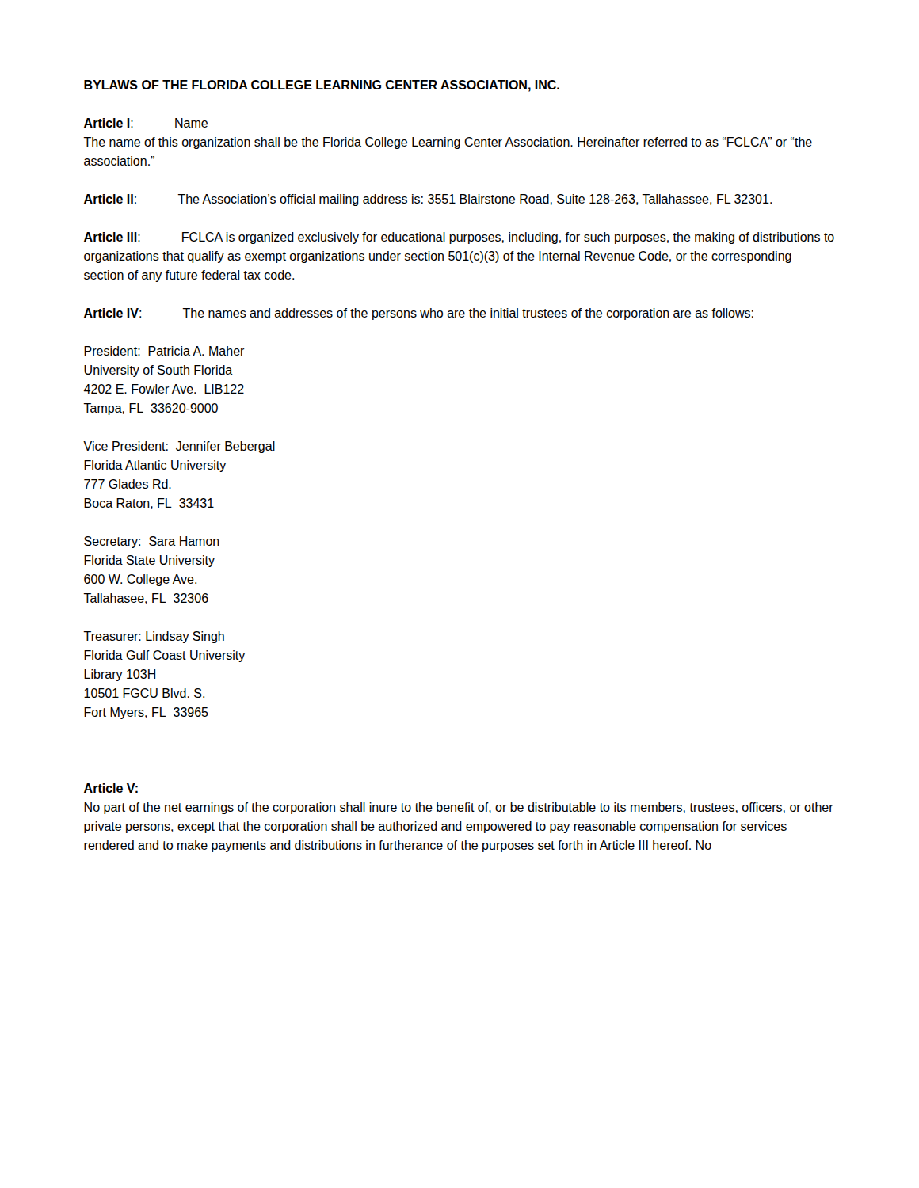BYLAWS OF THE FLORIDA COLLEGE LEARNING CENTER ASSOCIATION, INC.
Article I: Name
The name of this organization shall be the Florida College Learning Center Association. Hereinafter referred to as “FCLCA” or “the association.”
Article II: The Association’s official mailing address is: 3551 Blairstone Road, Suite 128-263, Tallahassee, FL 32301.
Article III: FCLCA is organized exclusively for educational purposes, including, for such purposes, the making of distributions to organizations that qualify as exempt organizations under section 501(c)(3) of the Internal Revenue Code, or the corresponding section of any future federal tax code.
Article IV: The names and addresses of the persons who are the initial trustees of the corporation are as follows:
President: Patricia A. Maher
University of South Florida
4202 E. Fowler Ave. LIB122
Tampa, FL 33620-9000 Vice President: Jennifer Bebergal
Florida Atlantic University
777 Glades Rd.
Boca Raton, FL 33431 Secretary: Sara Hamon
Florida State University
600 W. College Ave.
Tallahasee, FL 32306 Treasurer: Lindsay Singh
Florida Gulf Coast University
Library 103H
10501 FGCU Blvd. S.
Fort Myers, FL 33965
Article V:
No part of the net earnings of the corporation shall inure to the benefit of, or be distributable to its members, trustees, officers, or other private persons, except that the corporation shall be authorized and empowered to pay reasonable compensation for services rendered and to make payments and distributions in furtherance of the purposes set forth in Article III hereof. No